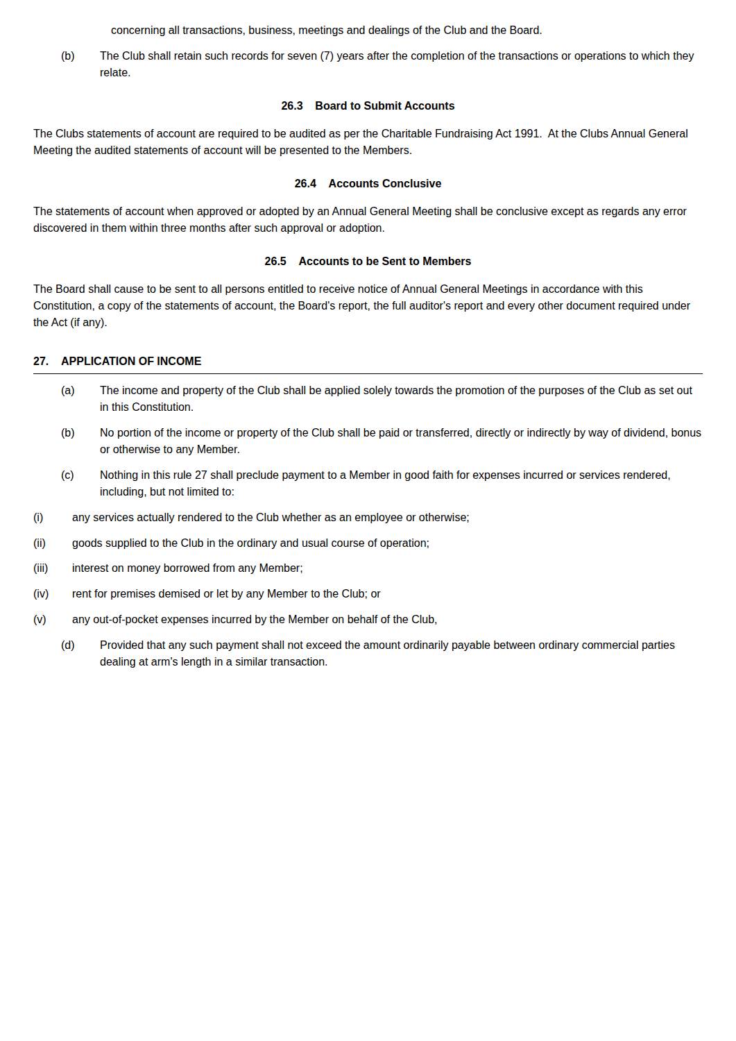concerning all transactions, business, meetings and dealings of the Club and the Board.
(b) The Club shall retain such records for seven (7) years after the completion of the transactions or operations to which they relate.
26.3 Board to Submit Accounts
The Clubs statements of account are required to be audited as per the Charitable Fundraising Act 1991. At the Clubs Annual General Meeting the audited statements of account will be presented to the Members.
26.4 Accounts Conclusive
The statements of account when approved or adopted by an Annual General Meeting shall be conclusive except as regards any error discovered in them within three months after such approval or adoption.
26.5 Accounts to be Sent to Members
The Board shall cause to be sent to all persons entitled to receive notice of Annual General Meetings in accordance with this Constitution, a copy of the statements of account, the Board's report, the full auditor's report and every other document required under the Act (if any).
27. APPLICATION OF INCOME
(a) The income and property of the Club shall be applied solely towards the promotion of the purposes of the Club as set out in this Constitution.
(b) No portion of the income or property of the Club shall be paid or transferred, directly or indirectly by way of dividend, bonus or otherwise to any Member.
(c) Nothing in this rule 27 shall preclude payment to a Member in good faith for expenses incurred or services rendered, including, but not limited to:
(i) any services actually rendered to the Club whether as an employee or otherwise;
(ii) goods supplied to the Club in the ordinary and usual course of operation;
(iii) interest on money borrowed from any Member;
(iv) rent for premises demised or let by any Member to the Club; or
(v) any out-of-pocket expenses incurred by the Member on behalf of the Club,
(d) Provided that any such payment shall not exceed the amount ordinarily payable between ordinary commercial parties dealing at arm's length in a similar transaction.